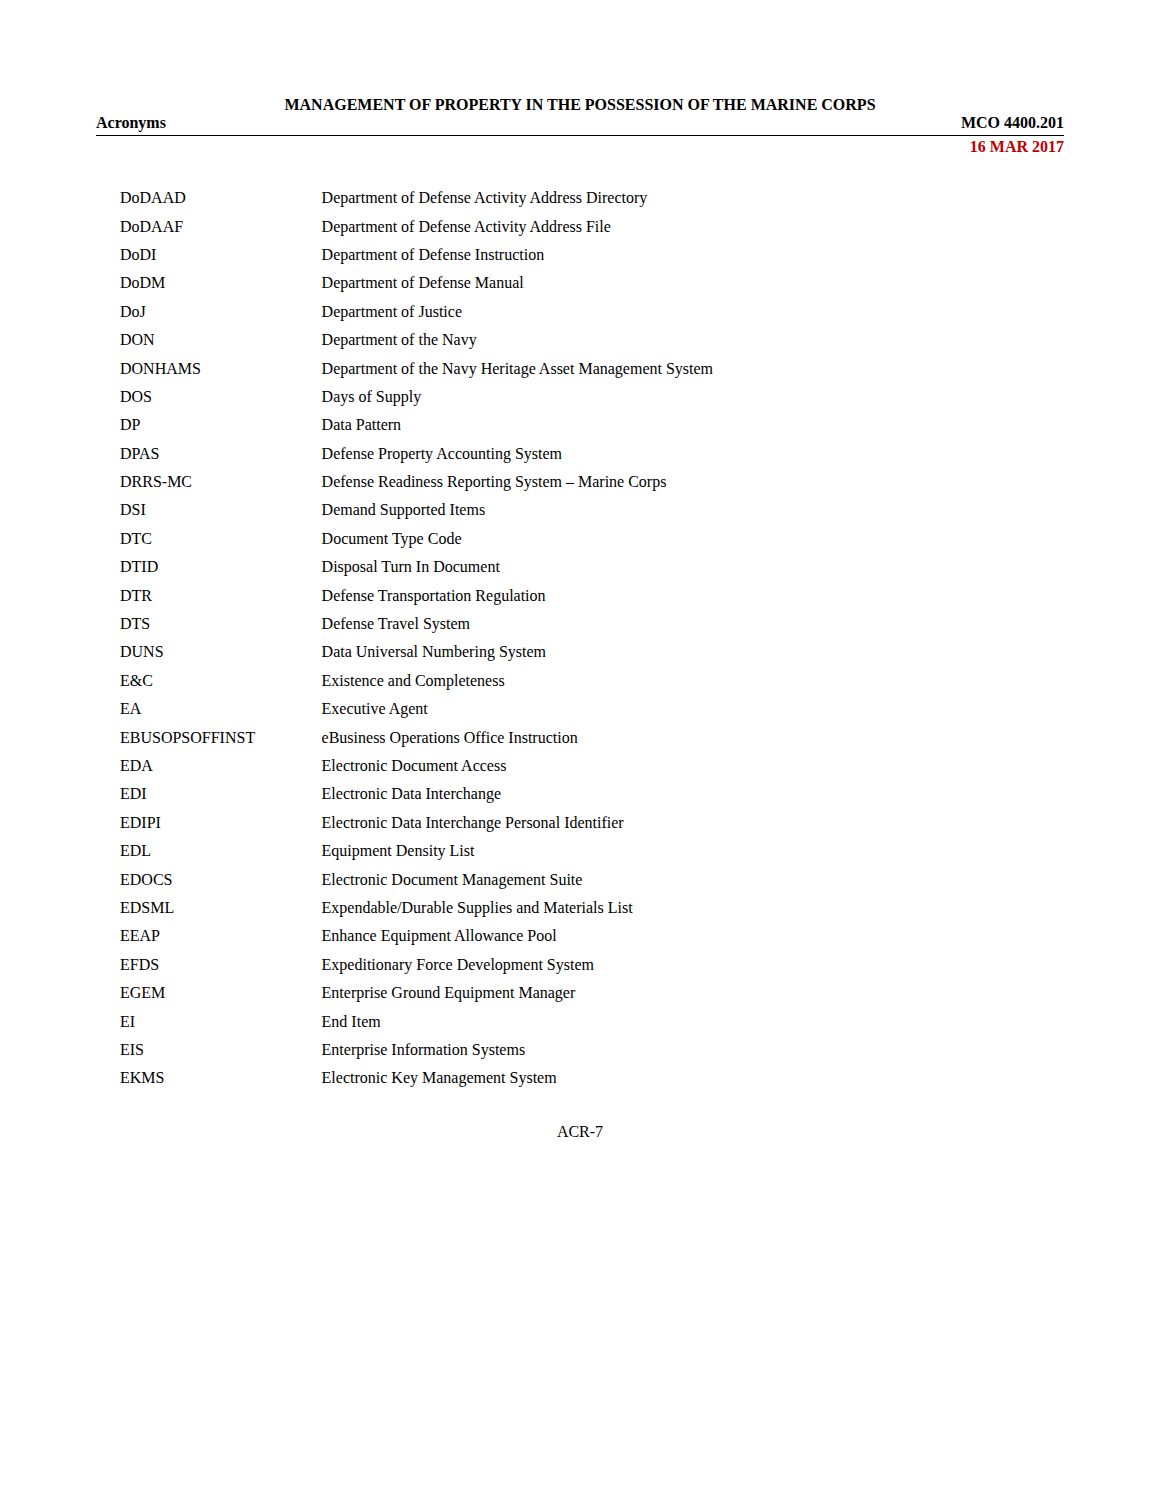MANAGEMENT OF PROPERTY IN THE POSSESSION OF THE MARINE CORPS
Acronyms MCO 4400.201
16 MAR 2017
| DoDAAD | Department of Defense Activity Address Directory |
| DoDAAF | Department of Defense Activity Address File |
| DoDI | Department of Defense Instruction |
| DoDM | Department of Defense Manual |
| DoJ | Department of Justice |
| DON | Department of the Navy |
| DONHAMS | Department of the Navy Heritage Asset Management System |
| DOS | Days of Supply |
| DP | Data Pattern |
| DPAS | Defense Property Accounting System |
| DRRS-MC | Defense Readiness Reporting System – Marine Corps |
| DSI | Demand Supported Items |
| DTC | Document Type Code |
| DTID | Disposal Turn In Document |
| DTR | Defense Transportation Regulation |
| DTS | Defense Travel System |
| DUNS | Data Universal Numbering System |
| E&C | Existence and Completeness |
| EA | Executive Agent |
| EBUSOPSOFFINST | eBusiness Operations Office Instruction |
| EDA | Electronic Document Access |
| EDI | Electronic Data Interchange |
| EDIPI | Electronic Data Interchange Personal Identifier |
| EDL | Equipment Density List |
| EDOCS | Electronic Document Management Suite |
| EDSML | Expendable/Durable Supplies and Materials List |
| EEAP | Enhance Equipment Allowance Pool |
| EFDS | Expeditionary Force Development System |
| EGEM | Enterprise Ground Equipment Manager |
| EI | End Item |
| EIS | Enterprise Information Systems |
| EKMS | Electronic Key Management System |
ACR-7